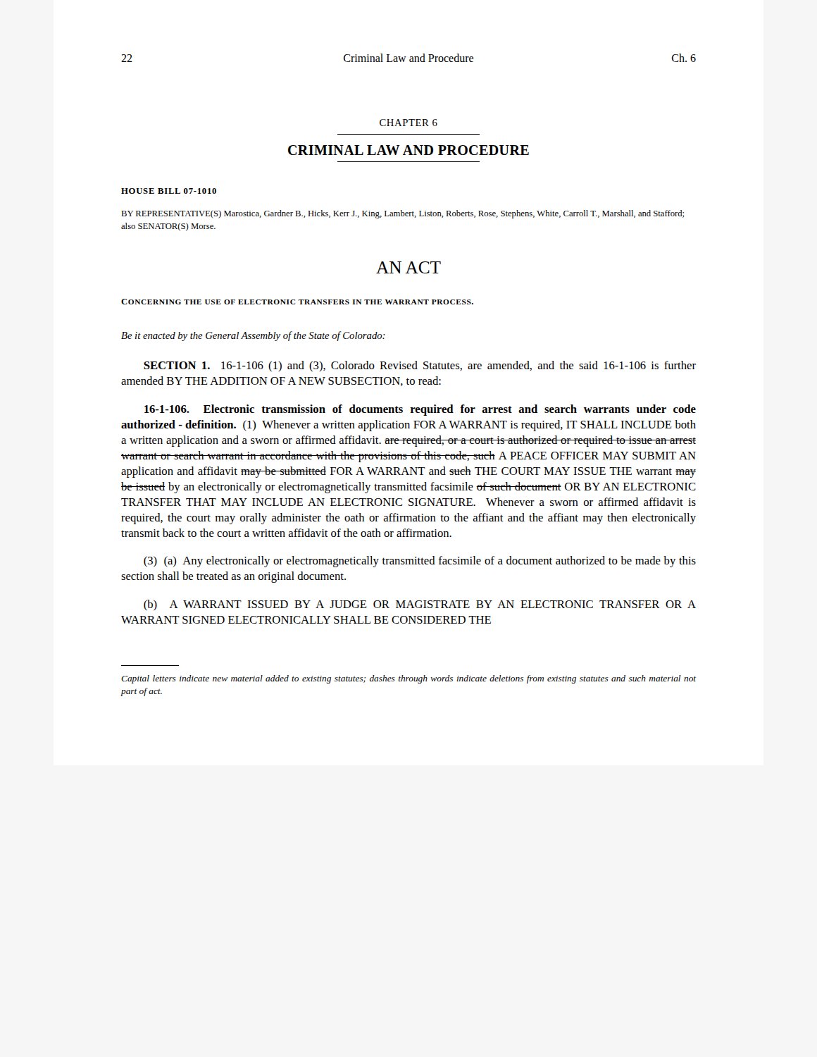22
Criminal Law and Procedure
Ch. 6
CHAPTER 6
CRIMINAL LAW AND PROCEDURE
HOUSE BILL 07-1010
BY REPRESENTATIVE(S) Marostica, Gardner B., Hicks, Kerr J., King, Lambert, Liston, Roberts, Rose, Stephens, White, Carroll T., Marshall, and Stafford;
also SENATOR(S) Morse.
AN ACT
CONCERNING THE USE OF ELECTRONIC TRANSFERS IN THE WARRANT PROCESS.
Be it enacted by the General Assembly of the State of Colorado:
SECTION 1. 16-1-106 (1) and (3), Colorado Revised Statutes, are amended, and the said 16-1-106 is further amended BY THE ADDITION OF A NEW SUBSECTION, to read:
16-1-106. Electronic transmission of documents required for arrest and search warrants under code authorized - definition. (1) Whenever a written application FOR A WARRANT is required, IT SHALL INCLUDE both a written application and a sworn or affirmed affidavit. are required, or a court is authorized or required to issue an arrest warrant or search warrant in accordance with the provisions of this code, such A PEACE OFFICER MAY SUBMIT AN application and affidavit may be submitted FOR A WARRANT and such THE COURT MAY ISSUE THE warrant may be issued by an electronically or electromagnetically transmitted facsimile of such document OR BY AN ELECTRONIC TRANSFER THAT MAY INCLUDE AN ELECTRONIC SIGNATURE. Whenever a sworn or affirmed affidavit is required, the court may orally administer the oath or affirmation to the affiant and the affiant may then electronically transmit back to the court a written affidavit of the oath or affirmation.
(3) (a) Any electronically or electromagnetically transmitted facsimile of a document authorized to be made by this section shall be treated as an original document.
(b) A WARRANT ISSUED BY A JUDGE OR MAGISTRATE BY AN ELECTRONIC TRANSFER OR A WARRANT SIGNED ELECTRONICALLY SHALL BE CONSIDERED THE
Capital letters indicate new material added to existing statutes; dashes through words indicate deletions from existing statutes and such material not part of act.